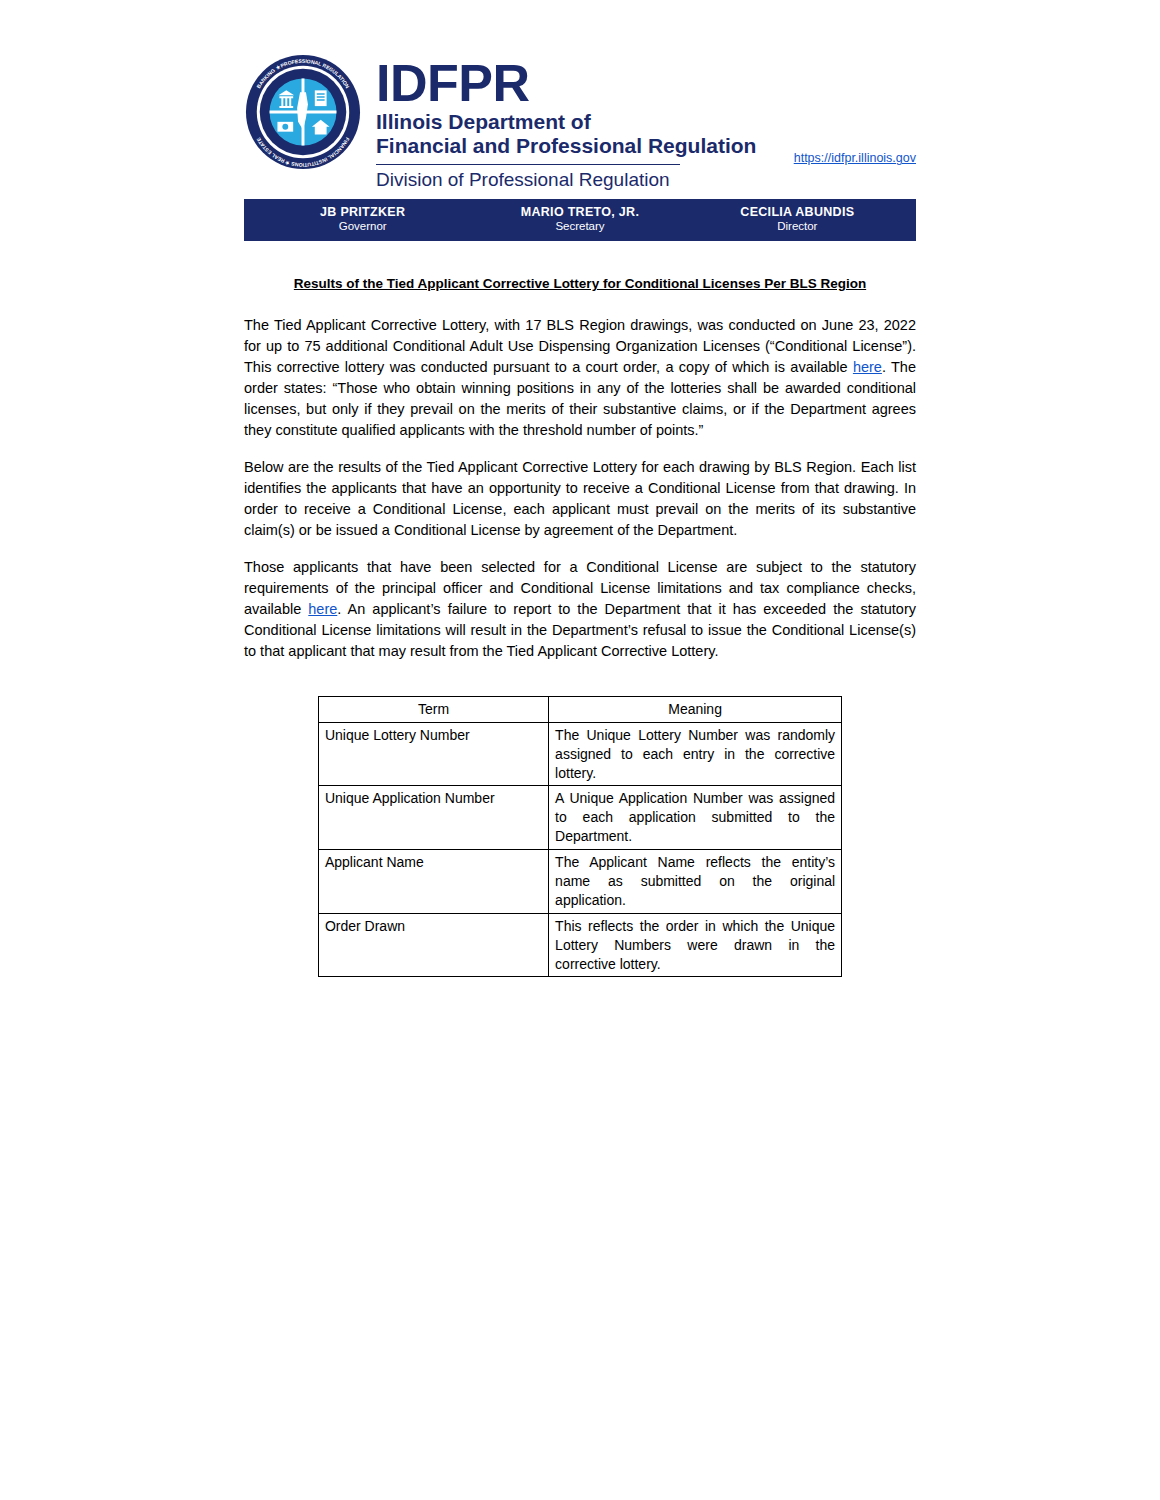BANKING ★ PROFESSIONAL REGULATION FINANCIAL INSTITUTIONS ★ REAL ESTATE
IDFPR
Illinois Department of
Financial and Professional Regulation
Division of Professional Regulation
https://idfpr.illinois.gov
JB PRITZKER
Governor
MARIO TRETO, JR.
Secretary
CECILIA ABUNDIS
Director
Results of the Tied Applicant Corrective Lottery for Conditional Licenses Per BLS Region
The Tied Applicant Corrective Lottery, with 17 BLS Region drawings, was conducted on June 23, 2022 for up to 75 additional Conditional Adult Use Dispensing Organization Licenses (“Conditional License”). This corrective lottery was conducted pursuant to a court order, a copy of which is available here. The order states: “Those who obtain winning positions in any of the lotteries shall be awarded conditional licenses, but only if they prevail on the merits of their substantive claims, or if the Department agrees they constitute qualified applicants with the threshold number of points.”
Below are the results of the Tied Applicant Corrective Lottery for each drawing by BLS Region. Each list identifies the applicants that have an opportunity to receive a Conditional License from that drawing. In order to receive a Conditional License, each applicant must prevail on the merits of its substantive claim(s) or be issued a Conditional License by agreement of the Department.
Those applicants that have been selected for a Conditional License are subject to the statutory requirements of the principal officer and Conditional License limitations and tax compliance checks, available here. An applicant’s failure to report to the Department that it has exceeded the statutory Conditional License limitations will result in the Department’s refusal to issue the Conditional License(s) to that applicant that may result from the Tied Applicant Corrective Lottery.
| Term | Meaning |
| --- | --- |
| Unique Lottery Number | The Unique Lottery Number was randomly assigned to each entry in the corrective lottery. |
| Unique Application Number | A Unique Application Number was assigned to each application submitted to the Department. |
| Applicant Name | The Applicant Name reflects the entity’s name as submitted on the original application. |
| Order Drawn | This reflects the order in which the Unique Lottery Numbers were drawn in the corrective lottery. |